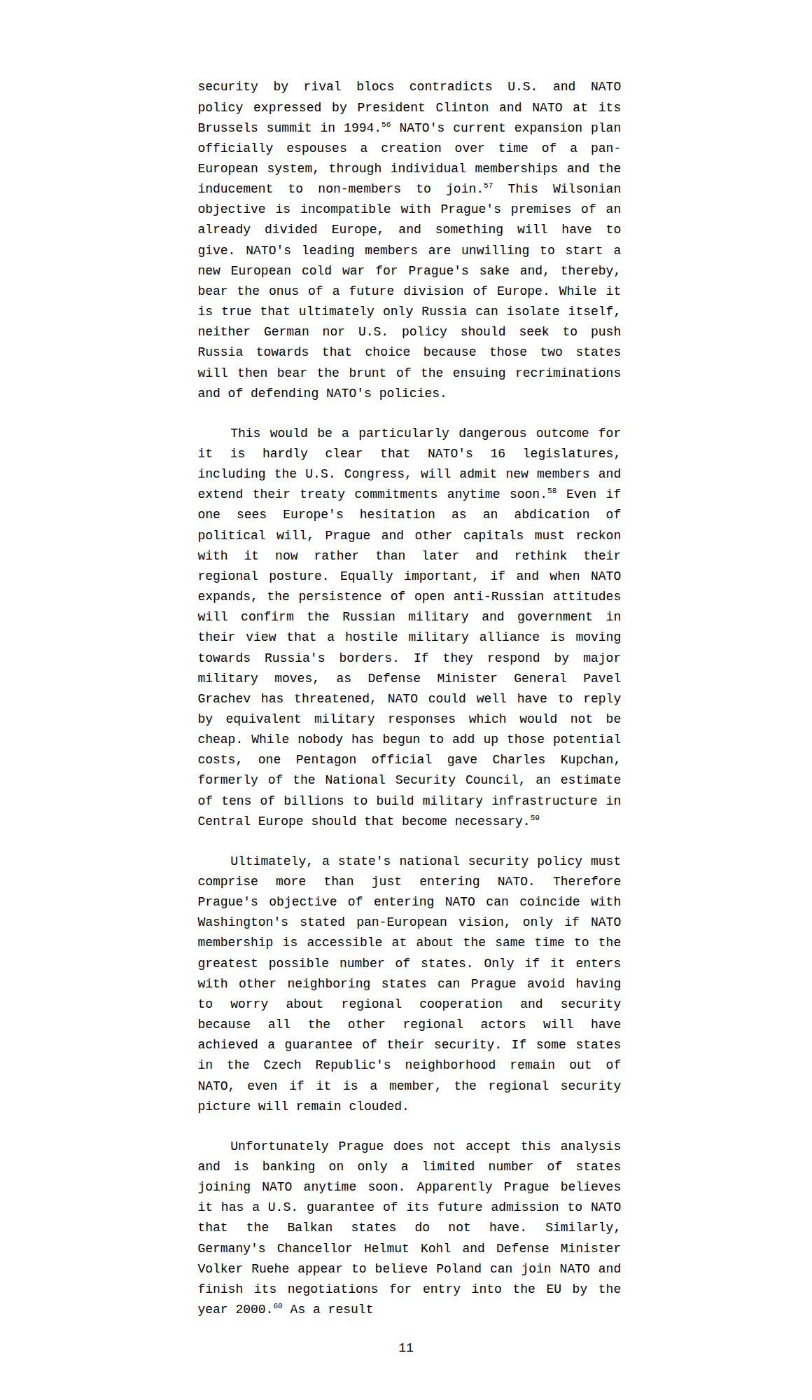security by rival blocs contradicts U.S. and NATO policy expressed by President Clinton and NATO at its Brussels summit in 1994.56 NATO's current expansion plan officially espouses a creation over time of a pan-European system, through individual memberships and the inducement to non-members to join.57 This Wilsonian objective is incompatible with Prague's premises of an already divided Europe, and something will have to give. NATO's leading members are unwilling to start a new European cold war for Prague's sake and, thereby, bear the onus of a future division of Europe. While it is true that ultimately only Russia can isolate itself, neither German nor U.S. policy should seek to push Russia towards that choice because those two states will then bear the brunt of the ensuing recriminations and of defending NATO's policies.
This would be a particularly dangerous outcome for it is hardly clear that NATO's 16 legislatures, including the U.S. Congress, will admit new members and extend their treaty commitments anytime soon.58 Even if one sees Europe's hesitation as an abdication of political will, Prague and other capitals must reckon with it now rather than later and rethink their regional posture. Equally important, if and when NATO expands, the persistence of open anti-Russian attitudes will confirm the Russian military and government in their view that a hostile military alliance is moving towards Russia's borders. If they respond by major military moves, as Defense Minister General Pavel Grachev has threatened, NATO could well have to reply by equivalent military responses which would not be cheap. While nobody has begun to add up those potential costs, one Pentagon official gave Charles Kupchan, formerly of the National Security Council, an estimate of tens of billions to build military infrastructure in Central Europe should that become necessary.59
Ultimately, a state's national security policy must comprise more than just entering NATO. Therefore Prague's objective of entering NATO can coincide with Washington's stated pan-European vision, only if NATO membership is accessible at about the same time to the greatest possible number of states. Only if it enters with other neighboring states can Prague avoid having to worry about regional cooperation and security because all the other regional actors will have achieved a guarantee of their security. If some states in the Czech Republic's neighborhood remain out of NATO, even if it is a member, the regional security picture will remain clouded.
Unfortunately Prague does not accept this analysis and is banking on only a limited number of states joining NATO anytime soon. Apparently Prague believes it has a U.S. guarantee of its future admission to NATO that the Balkan states do not have. Similarly, Germany's Chancellor Helmut Kohl and Defense Minister Volker Ruehe appear to believe Poland can join NATO and finish its negotiations for entry into the EU by the year 2000.60 As a result
11